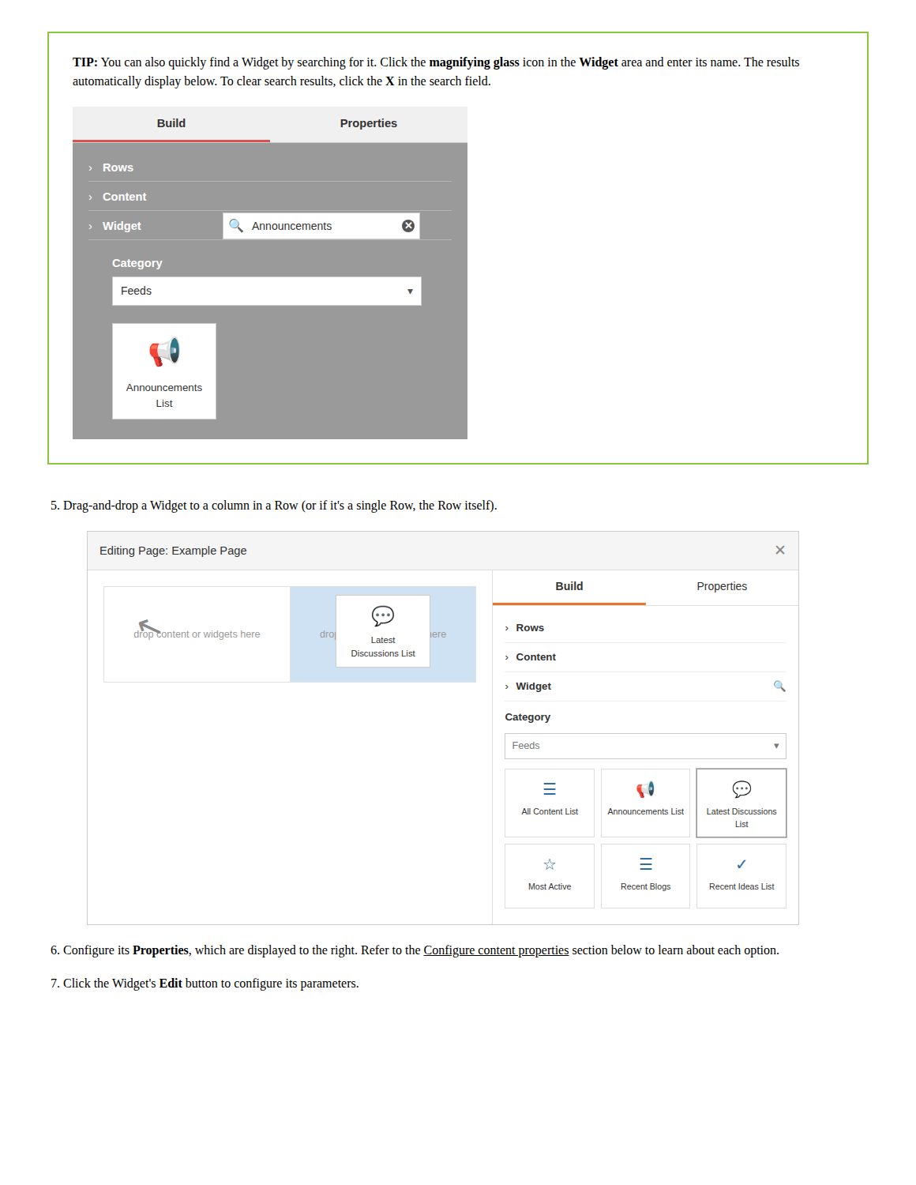TIP: You can also quickly find a Widget by searching for it. Click the magnifying glass icon in the Widget area and enter its name. The results automatically display below. To clear search results, click the X in the search field.
Build
Properties
› Rows
› Content
› Widget
🔍 ✕
Category
Feeds ▾
📢 Announcements
List
Drag-and-drop a Widget to a column in a Row (or if it's a single Row, the Row itself).
Editing Page: Example Page ✕
↖ drop content or widgets here
💬 Latest
Discussions List
drop content or widgets here
Build
Properties
› Rows
› Content
› Widget🔍
Category
Feeds ▾
☰All Content List
📢Announcements List
💬Latest Discussions List
☆Most Active
☰Recent Blogs
✓Recent Ideas List
Configure its Properties, which are displayed to the right. Refer to the Configure content properties section below to learn about each option.
Click the Widget's Edit button to configure its parameters.